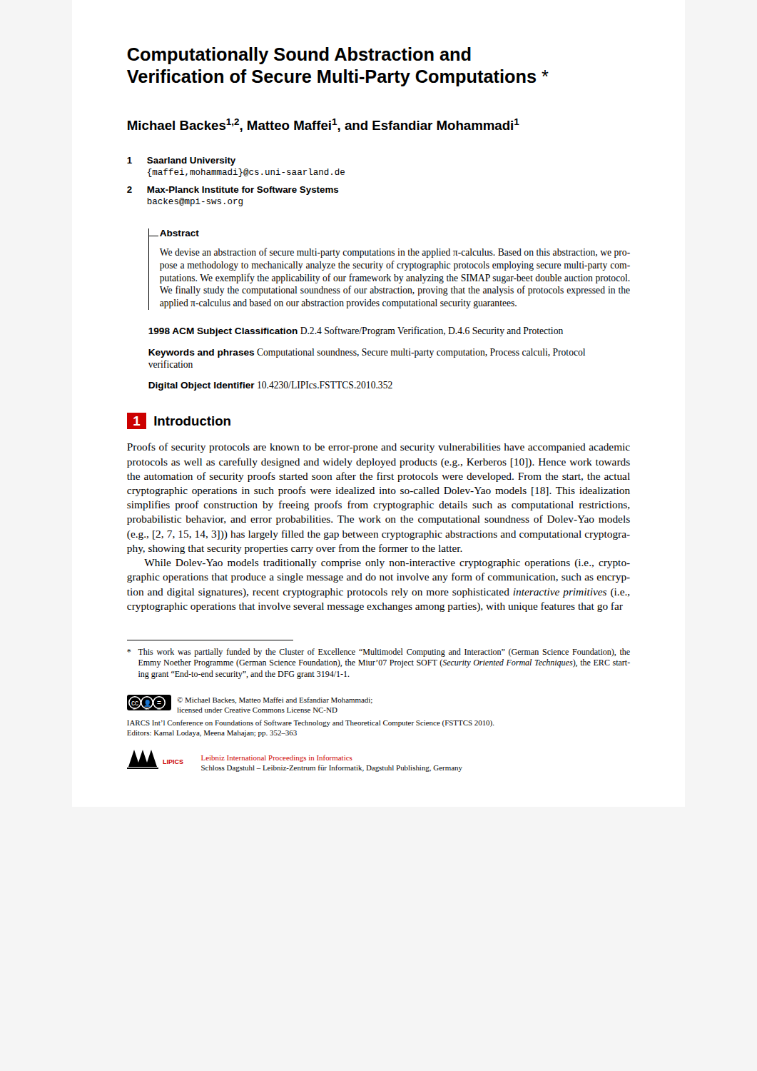Computationally Sound Abstraction and
Verification of Secure Multi-Party Computations *
Michael Backes1,2, Matteo Maffei1, and Esfandiar Mohammadi1
1 Saarland University{maffei,mohammadi}@cs.uni-saarland.de
2 Max-Planck Institute for Software Systems backes@mpi-sws.org
Abstract
We devise an abstraction of secure multi-party computations in the applied π-calculus. Based on this abstraction, we propose a methodology to mechanically analyze the security of cryptographic protocols employing secure multi-party computations. We exemplify the applicability of our framework by analyzing the SIMAP sugar-beet double auction protocol. We finally study the computational soundness of our abstraction, proving that the analysis of protocols expressed in the applied π-calculus and based on our abstraction provides computational security guarantees.
1998 ACM Subject Classification D.2.4 Software/Program Verification, D.4.6 Security and Protection
Keywords and phrases Computational soundness, Secure multi-party computation, Process calculi, Protocol verification
Digital Object Identifier 10.4230/LIPIcs.FSTTCS.2010.352
1 Introduction
Proofs of security protocols are known to be error-prone and security vulnerabilities have accompanied academic protocols as well as carefully designed and widely deployed products (e.g., Kerberos [10]). Hence work towards the automation of security proofs started soon after the first protocols were developed. From the start, the actual cryptographic operations in such proofs were idealized into so-called Dolev-Yao models [18]. This idealization simplifies proof construction by freeing proofs from cryptographic details such as computational restrictions, probabilistic behavior, and error probabilities. The work on the computational soundness of Dolev-Yao models (e.g., [2, 7, 15, 14, 3])) has largely filled the gap between cryptographic abstractions and computational cryptography, showing that security properties carry over from the former to the latter.
While Dolev-Yao models traditionally comprise only non-interactive cryptographic operations (i.e., cryptographic operations that produce a single message and do not involve any form of communication, such as encryption and digital signatures), recent cryptographic protocols rely on more sophisticated interactive primitives (i.e., cryptographic operations that involve several message exchanges among parties), with unique features that go far
* This work was partially funded by the Cluster of Excellence “Multimodel Computing and Interaction” (German Science Foundation), the Emmy Noether Programme (German Science Foundation), the Miur’07 Project SOFT (Security Oriented Formal Techniques), the ERC starting grant “End-to-end security”, and the DFG grant 3194/1-1.
cc 👤 = BY NC ND © Michael Backes, Matteo Maffei and Esfandiar Mohammadi; licensed under Creative Commons License NC-ND
IARCS Int’l Conference on Foundations of Software Technology and Theoretical Computer Science (FSTTCS 2010). Editors: Kamal Lodaya, Meena Mahajan; pp. 352–363
LIPICS
Leibniz International Proceedings in Informatics Schloss Dagstuhl – Leibniz-Zentrum für Informatik, Dagstuhl Publishing, Germany